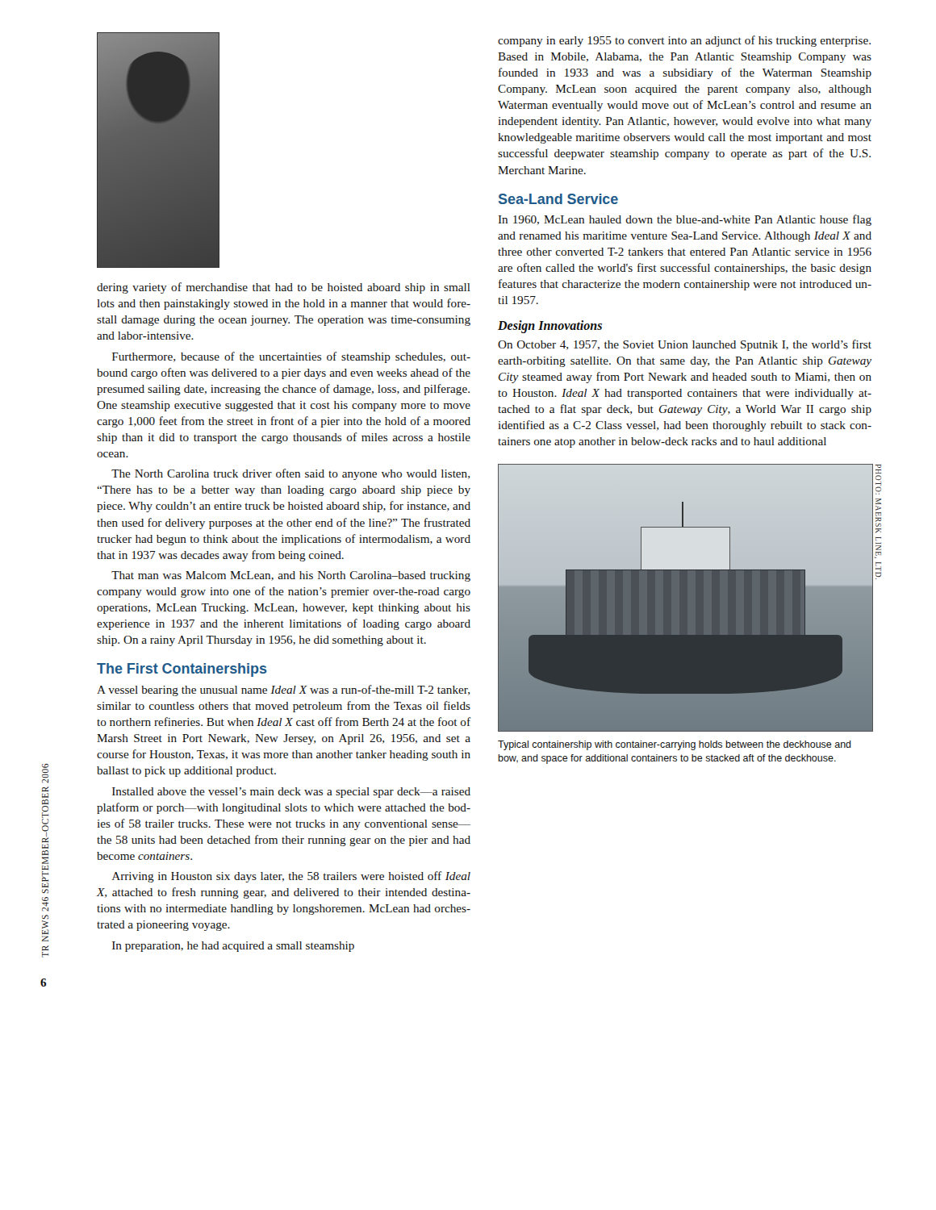TR NEWS 246 SEPTEMBER–OCTOBER 2006
6
dering variety of merchandise that had to be hoisted aboard ship in small lots and then painstakingly stowed in the hold in a manner that would forestall damage during the ocean journey. The operation was time-consuming and labor-intensive.
Furthermore, because of the uncertainties of steamship schedules, outbound cargo often was delivered to a pier days and even weeks ahead of the presumed sailing date, increasing the chance of damage, loss, and pilferage. One steamship executive suggested that it cost his company more to move cargo 1,000 feet from the street in front of a pier into the hold of a moored ship than it did to transport the cargo thousands of miles across a hostile ocean.
The North Carolina truck driver often said to anyone who would listen, “There has to be a better way than loading cargo aboard ship piece by piece. Why couldn’t an entire truck be hoisted aboard ship, for instance, and then used for delivery purposes at the other end of the line?” The frustrated trucker had begun to think about the implications of intermodalism, a word that in 1937 was decades away from being coined.
That man was Malcom McLean, and his North Carolina–based trucking company would grow into one of the nation’s premier over-the-road cargo operations, McLean Trucking. McLean, however, kept thinking about his experience in 1937 and the inherent limitations of loading cargo aboard ship. On a rainy April Thursday in 1956, he did something about it.
The First Containerships
A vessel bearing the unusual name Ideal X was a run-of-the-mill T-2 tanker, similar to countless others that moved petroleum from the Texas oil fields to northern refineries. But when Ideal X cast off from Berth 24 at the foot of Marsh Street in Port Newark, New Jersey, on April 26, 1956, and set a course for Houston, Texas, it was more than another tanker heading south in ballast to pick up additional product.
Installed above the vessel’s main deck was a special spar deck—a raised platform or porch—with longitudinal slots to which were attached the bodies of 58 trailer trucks. These were not trucks in any conventional sense—the 58 units had been detached from their running gear on the pier and had become containers.
Arriving in Houston six days later, the 58 trailers were hoisted off Ideal X, attached to fresh running gear, and delivered to their intended destinations with no intermediate handling by longshoremen. McLean had orchestrated a pioneering voyage.
In preparation, he had acquired a small steamship
company in early 1955 to convert into an adjunct of his trucking enterprise. Based in Mobile, Alabama, the Pan Atlantic Steamship Company was founded in 1933 and was a subsidiary of the Waterman Steamship Company. McLean soon acquired the parent company also, although Waterman eventually would move out of McLean’s control and resume an independent identity. Pan Atlantic, however, would evolve into what many knowledgeable maritime observers would call the most important and most successful deepwater steamship company to operate as part of the U.S. Merchant Marine.
Sea-Land Service
In 1960, McLean hauled down the blue-and-white Pan Atlantic house flag and renamed his maritime venture Sea-Land Service. Although Ideal X and three other converted T-2 tankers that entered Pan Atlantic service in 1956 are often called the world's first successful containerships, the basic design features that characterize the modern containership were not introduced until 1957.
Design Innovations
On October 4, 1957, the Soviet Union launched Sputnik I, the world’s first earth-orbiting satellite. On that same day, the Pan Atlantic ship Gateway City steamed away from Port Newark and headed south to Miami, then on to Houston. Ideal X had transported containers that were individually attached to a flat spar deck, but Gateway City, a World War II cargo ship identified as a C-2 Class vessel, had been thoroughly rebuilt to stack containers one atop another in below-deck racks and to haul additional
Photo: Maersk Line, Ltd.
Typical containership with container-carrying holds between the deckhouse and bow, and space for additional containers to be stacked aft of the deckhouse.